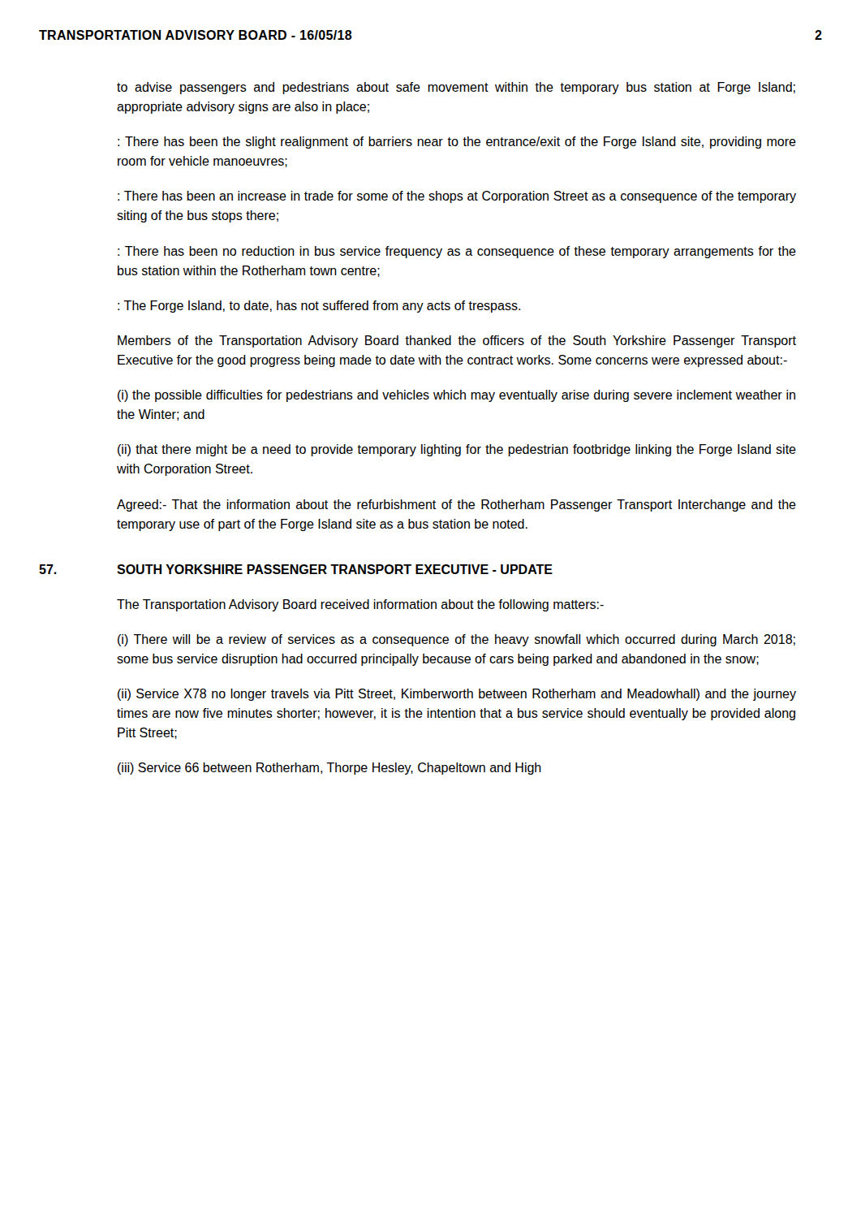TRANSPORTATION ADVISORY BOARD - 16/05/18 2
to advise passengers and pedestrians about safe movement within the temporary bus station at Forge Island; appropriate advisory signs are also in place;
: There has been the slight realignment of barriers near to the entrance/exit of the Forge Island site, providing more room for vehicle manoeuvres;
: There has been an increase in trade for some of the shops at Corporation Street as a consequence of the temporary siting of the bus stops there;
: There has been no reduction in bus service frequency as a consequence of these temporary arrangements for the bus station within the Rotherham town centre;
: The Forge Island, to date, has not suffered from any acts of trespass.
Members of the Transportation Advisory Board thanked the officers of the South Yorkshire Passenger Transport Executive for the good progress being made to date with the contract works. Some concerns were expressed about:-
(i) the possible difficulties for pedestrians and vehicles which may eventually arise during severe inclement weather in the Winter; and
(ii) that there might be a need to provide temporary lighting for the pedestrian footbridge linking the Forge Island site with Corporation Street.
Agreed:- That the information about the refurbishment of the Rotherham Passenger Transport Interchange and the temporary use of part of the Forge Island site as a bus station be noted.
57.
SOUTH YORKSHIRE PASSENGER TRANSPORT EXECUTIVE - UPDATE
The Transportation Advisory Board received information about the following matters:-
(i) There will be a review of services as a consequence of the heavy snowfall which occurred during March 2018; some bus service disruption had occurred principally because of cars being parked and abandoned in the snow;
(ii) Service X78 no longer travels via Pitt Street, Kimberworth between Rotherham and Meadowhall) and the journey times are now five minutes shorter; however, it is the intention that a bus service should eventually be provided along Pitt Street;
(iii) Service 66 between Rotherham, Thorpe Hesley, Chapeltown and High